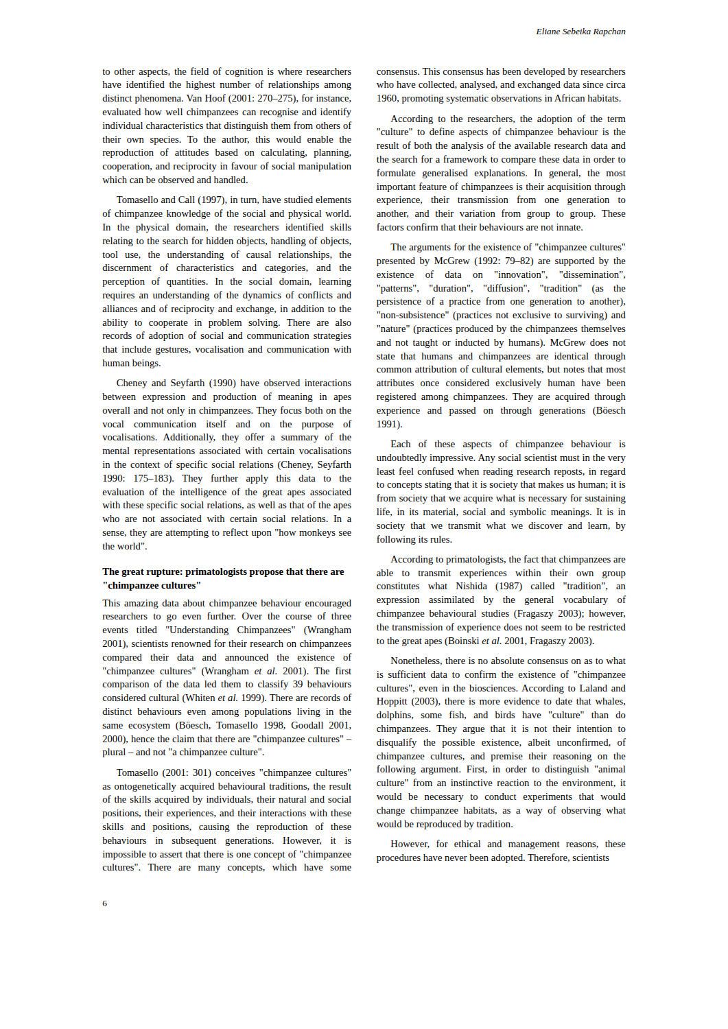Eliane Sebeika Rapchan
to other aspects, the field of cognition is where researchers have identified the highest number of relationships among distinct phenomena. Van Hoof (2001: 270–275), for instance, evaluated how well chimpanzees can recognise and identify individual characteristics that distinguish them from others of their own species. To the author, this would enable the reproduction of attitudes based on calculating, planning, cooperation, and reciprocity in favour of social manipulation which can be observed and handled.
Tomasello and Call (1997), in turn, have studied elements of chimpanzee knowledge of the social and physical world. In the physical domain, the researchers identified skills relating to the search for hidden objects, handling of objects, tool use, the understanding of causal relationships, the discernment of characteristics and categories, and the perception of quantities. In the social domain, learning requires an understanding of the dynamics of conflicts and alliances and of reciprocity and exchange, in addition to the ability to cooperate in problem solving. There are also records of adoption of social and communication strategies that include gestures, vocalisation and communication with human beings.
Cheney and Seyfarth (1990) have observed interactions between expression and production of meaning in apes overall and not only in chimpanzees. They focus both on the vocal communication itself and on the purpose of vocalisations. Additionally, they offer a summary of the mental representations associated with certain vocalisations in the context of specific social relations (Cheney, Seyfarth 1990: 175–183). They further apply this data to the evaluation of the intelligence of the great apes associated with these specific social relations, as well as that of the apes who are not associated with certain social relations. In a sense, they are attempting to reflect upon "how monkeys see the world".
The great rupture: primatologists propose that there are "chimpanzee cultures"
This amazing data about chimpanzee behaviour encouraged researchers to go even further. Over the course of three events titled "Understanding Chimpanzees" (Wrangham 2001), scientists renowned for their research on chimpanzees compared their data and announced the existence of "chimpanzee cultures" (Wrangham et al. 2001). The first comparison of the data led them to classify 39 behaviours considered cultural (Whiten et al. 1999). There are records of distinct behaviours even among populations living in the same ecosystem (Böesch, Tomasello 1998, Goodall 2001, 2000), hence the claim that there are "chimpanzee cultures" – plural – and not "a chimpanzee culture".
Tomasello (2001: 301) conceives "chimpanzee cultures" as ontogenetically acquired behavioural traditions, the result of the skills acquired by individuals, their natural and social positions, their experiences, and their interactions with these skills and positions, causing the reproduction of these behaviours in subsequent generations. However, it is impossible to assert that there is one concept of "chimpanzee cultures". There are many concepts, which have some consensus. This consensus has been developed by researchers who have collected, analysed, and exchanged data since circa 1960, promoting systematic observations in African habitats.
According to the researchers, the adoption of the term "culture" to define aspects of chimpanzee behaviour is the result of both the analysis of the available research data and the search for a framework to compare these data in order to formulate generalised explanations. In general, the most important feature of chimpanzees is their acquisition through experience, their transmission from one generation to another, and their variation from group to group. These factors confirm that their behaviours are not innate.
The arguments for the existence of "chimpanzee cultures" presented by McGrew (1992: 79–82) are supported by the existence of data on "innovation", "dissemination", "patterns", "duration", "diffusion", "tradition" (as the persistence of a practice from one generation to another), "non-subsistence" (practices not exclusive to surviving) and "nature" (practices produced by the chimpanzees themselves and not taught or inducted by humans). McGrew does not state that humans and chimpanzees are identical through common attribution of cultural elements, but notes that most attributes once considered exclusively human have been registered among chimpanzees. They are acquired through experience and passed on through generations (Böesch 1991).
Each of these aspects of chimpanzee behaviour is undoubtedly impressive. Any social scientist must in the very least feel confused when reading research reposts, in regard to concepts stating that it is society that makes us human; it is from society that we acquire what is necessary for sustaining life, in its material, social and symbolic meanings. It is in society that we transmit what we discover and learn, by following its rules.
According to primatologists, the fact that chimpanzees are able to transmit experiences within their own group constitutes what Nishida (1987) called "tradition", an expression assimilated by the general vocabulary of chimpanzee behavioural studies (Fragaszy 2003); however, the transmission of experience does not seem to be restricted to the great apes (Boinski et al. 2001, Fragaszy 2003).
Nonetheless, there is no absolute consensus on as to what is sufficient data to confirm the existence of "chimpanzee cultures", even in the biosciences. According to Laland and Hoppitt (2003), there is more evidence to date that whales, dolphins, some fish, and birds have "culture" than do chimpanzees. They argue that it is not their intention to disqualify the possible existence, albeit unconfirmed, of chimpanzee cultures, and premise their reasoning on the following argument. First, in order to distinguish "animal culture" from an instinctive reaction to the environment, it would be necessary to conduct experiments that would change chimpanzee habitats, as a way of observing what would be reproduced by tradition.
However, for ethical and management reasons, these procedures have never been adopted. Therefore, scientists
6